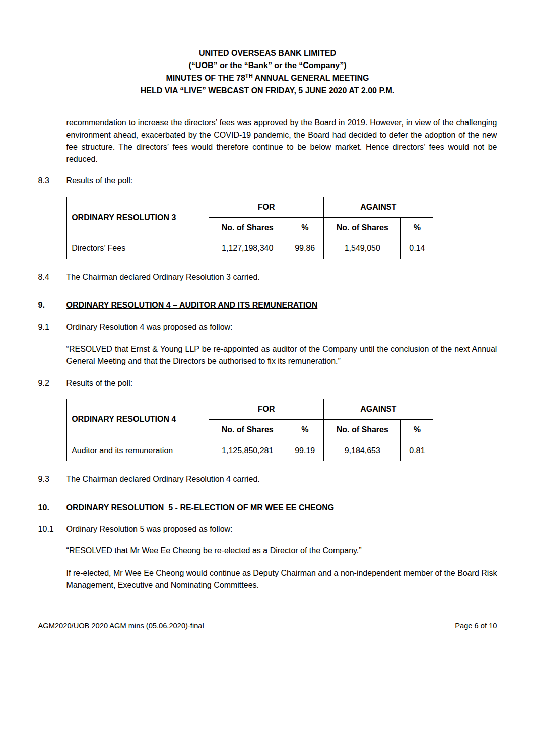UNITED OVERSEAS BANK LIMITED
(“UOB” or the “Bank” or the “Company”)
MINUTES OF THE 78TH ANNUAL GENERAL MEETING
HELD VIA “LIVE” WEBCAST ON FRIDAY, 5 JUNE 2020 AT 2.00 P.M.
recommendation to increase the directors’ fees was approved by the Board in 2019. However, in view of the challenging environment ahead, exacerbated by the COVID-19 pandemic, the Board had decided to defer the adoption of the new fee structure. The directors’ fees would therefore continue to be below market. Hence directors’ fees would not be reduced.
8.3
Results of the poll:
| ORDINARY RESOLUTION 3 | FOR | AGAINST |
| --- | --- | --- |
| No. of Shares | % | No. of Shares | % |
| Directors’ Fees | 1,127,198,340 | 99.86 | 1,549,050 | 0.14 |
8.4
The Chairman declared Ordinary Resolution 3 carried.
9.
ORDINARY RESOLUTION 4 – AUDITOR AND ITS REMUNERATION
9.1
Ordinary Resolution 4 was proposed as follow:
“RESOLVED that Ernst & Young LLP be re-appointed as auditor of the Company until the conclusion of the next Annual General Meeting and that the Directors be authorised to fix its remuneration.”
9.2
Results of the poll:
| ORDINARY RESOLUTION 4 | FOR | AGAINST |
| --- | --- | --- |
| No. of Shares | % | No. of Shares | % |
| Auditor and its remuneration | 1,125,850,281 | 99.19 | 9,184,653 | 0.81 |
9.3
The Chairman declared Ordinary Resolution 4 carried.
10.
ORDINARY RESOLUTION 5 - RE-ELECTION OF MR WEE EE CHEONG
10.1
Ordinary Resolution 5 was proposed as follow:
“RESOLVED that Mr Wee Ee Cheong be re-elected as a Director of the Company.”
If re-elected, Mr Wee Ee Cheong would continue as Deputy Chairman and a non-independent member of the Board Risk Management, Executive and Nominating Committees.
AGM2020/UOB 2020 AGM mins (05.06.2020)-final
Page 6 of 10